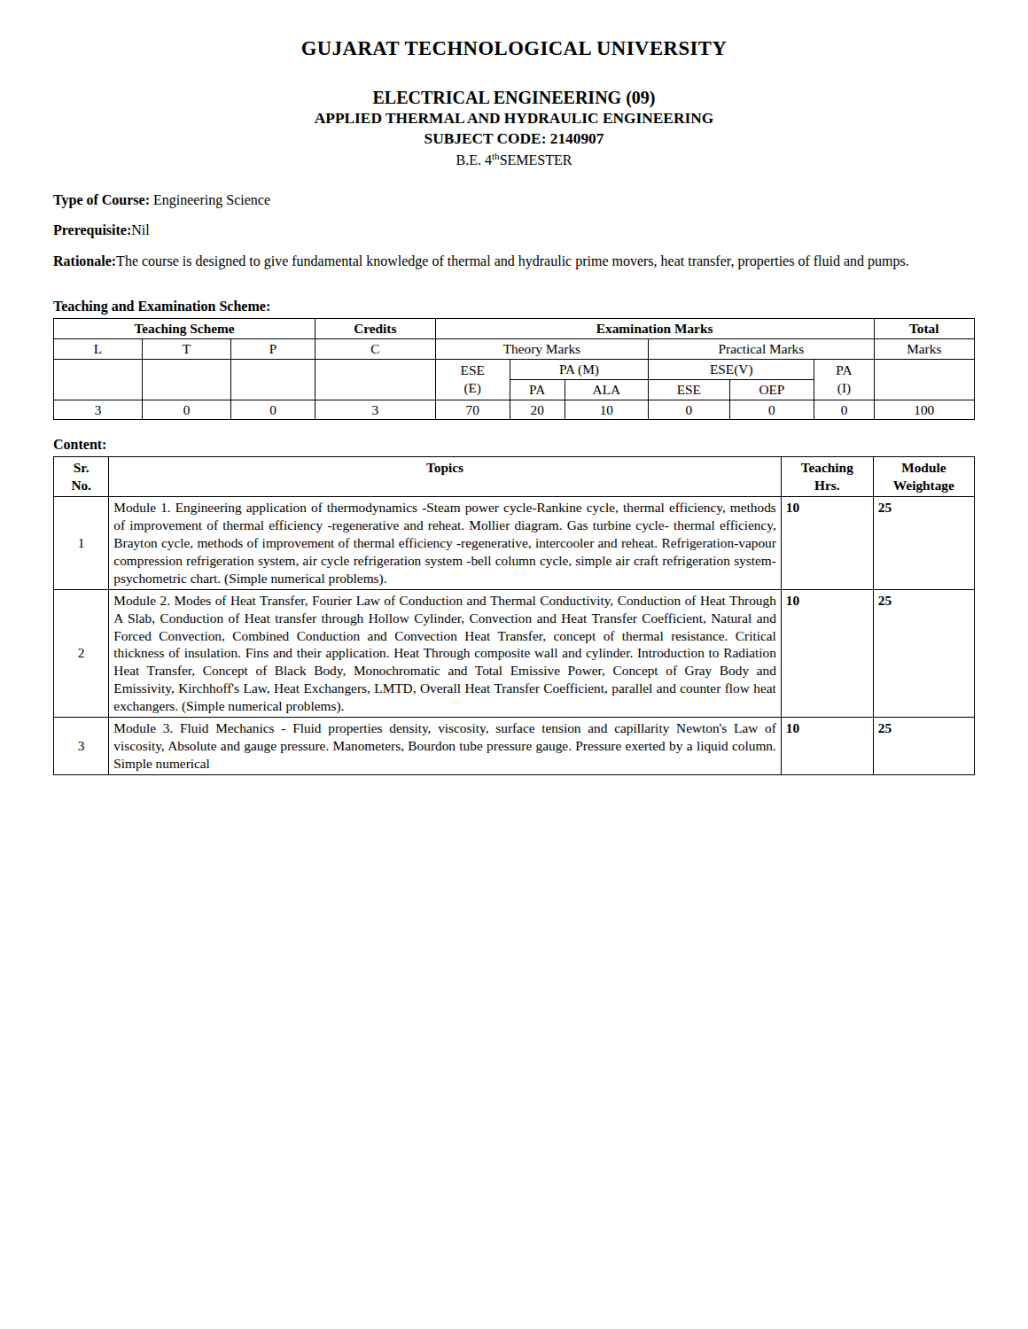GUJARAT TECHNOLOGICAL UNIVERSITY
ELECTRICAL ENGINEERING (09)
APPLIED THERMAL AND HYDRAULIC ENGINEERING
SUBJECT CODE: 2140907
B.E. 4thSEMESTER
Type of Course: Engineering Science
Prerequisite: Nil
Rationale: The course is designed to give fundamental knowledge of thermal and hydraulic prime movers, heat transfer, properties of fluid and pumps.
Teaching and Examination Scheme:
| Teaching Scheme | Credits | Examination Marks | Total |
| --- | --- | --- | --- |
| L | T | P | C | Theory Marks | Practical Marks | Marks |
| | | | | ESE (E) | PA (M) | ESE(V) | PA (I) | |
| PA | ALA | ESE | OEP |
| 3 | 0 | 0 | 3 | 70 | 20 | 10 | 0 | 0 | 0 | 100 |
Content:
| Sr. No. | Topics | Teaching Hrs. | Module Weightage |
| --- | --- | --- | --- |
| 1 | Module 1. Engineering application of thermodynamics -Steam power cycle-Rankine cycle, thermal efficiency, methods of improvement of thermal efficiency -regenerative and reheat. Mollier diagram. Gas turbine cycle- thermal efficiency, Brayton cycle, methods of improvement of thermal efficiency -regenerative, intercooler and reheat. Refrigeration-vapour compression refrigeration system, air cycle refrigeration system -bell column cycle, simple air craft refrigeration system-psychometric chart. (Simple numerical problems). | 10 | 25 |
| 2 | Module 2. Modes of Heat Transfer, Fourier Law of Conduction and Thermal Conductivity, Conduction of Heat Through A Slab, Conduction of Heat transfer through Hollow Cylinder, Convection and Heat Transfer Coefficient, Natural and Forced Convection, Combined Conduction and Convection Heat Transfer, concept of thermal resistance. Critical thickness of insulation. Fins and their application. Heat Through composite wall and cylinder. Introduction to Radiation Heat Transfer, Concept of Black Body, Monochromatic and Total Emissive Power, Concept of Gray Body and Emissivity, Kirchhoff's Law, Heat Exchangers, LMTD, Overall Heat Transfer Coefficient, parallel and counter flow heat exchangers. (Simple numerical problems). | 10 | 25 |
| 3 | Module 3. Fluid Mechanics - Fluid properties density, viscosity, surface tension and capillarity Newton's Law of viscosity, Absolute and gauge pressure. Manometers, Bourdon tube pressure gauge. Pressure exerted by a liquid column. Simple numerical | 10 | 25 |